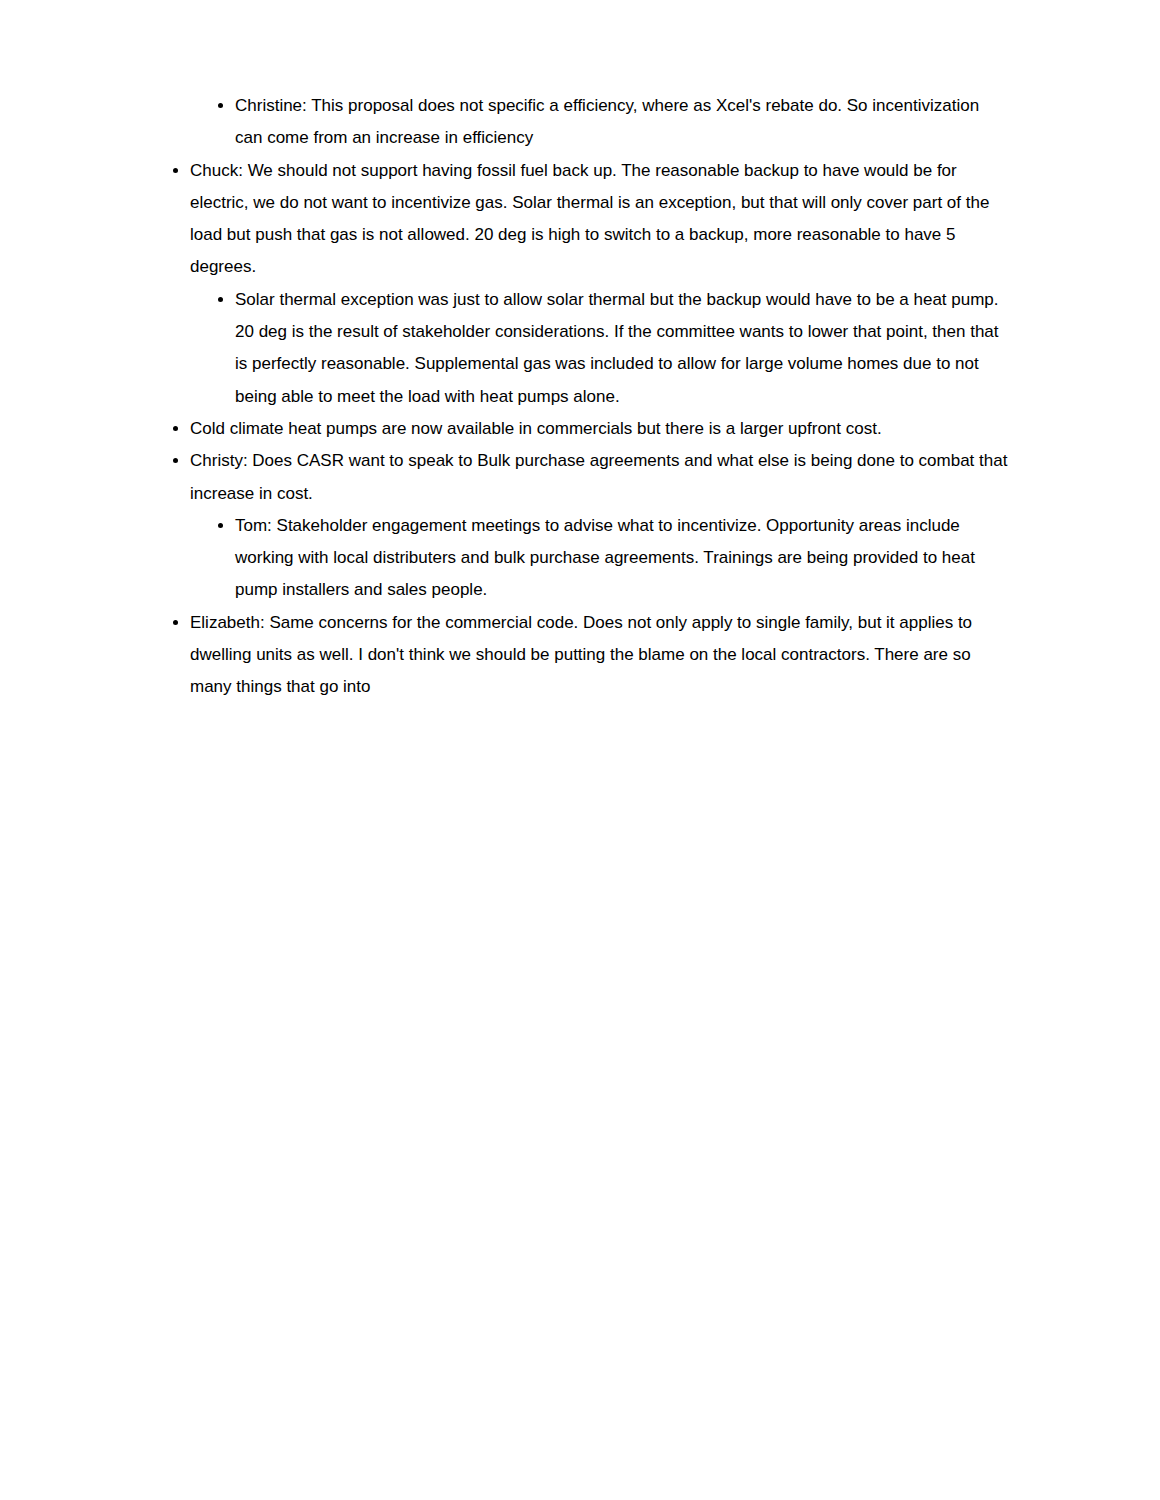Christine: This proposal does not specific a efficiency, where as Xcel's rebate do. So incentivization can come from an increase in efficiency
Chuck: We should not support having fossil fuel back up. The reasonable backup to have would be for electric, we do not want to incentivize gas. Solar thermal is an exception, but that will only cover part of the load but push that gas is not allowed. 20 deg is high to switch to a backup, more reasonable to have 5 degrees.
Solar thermal exception was just to allow solar thermal but the backup would have to be a heat pump. 20 deg is the result of stakeholder considerations. If the committee wants to lower that point, then that is perfectly reasonable. Supplemental gas was included to allow for large volume homes due to not being able to meet the load with heat pumps alone.
Cold climate heat pumps are now available in commercials but there is a larger upfront cost.
Christy: Does CASR want to speak to Bulk purchase agreements and what else is being done to combat that increase in cost.
Tom: Stakeholder engagement meetings to advise what to incentivize. Opportunity areas include working with local distributers and bulk purchase agreements. Trainings are being provided to heat pump installers and sales people.
Elizabeth: Same concerns for the commercial code. Does not only apply to single family, but it applies to dwelling units as well. I don't think we should be putting the blame on the local contractors. There are so many things that go into